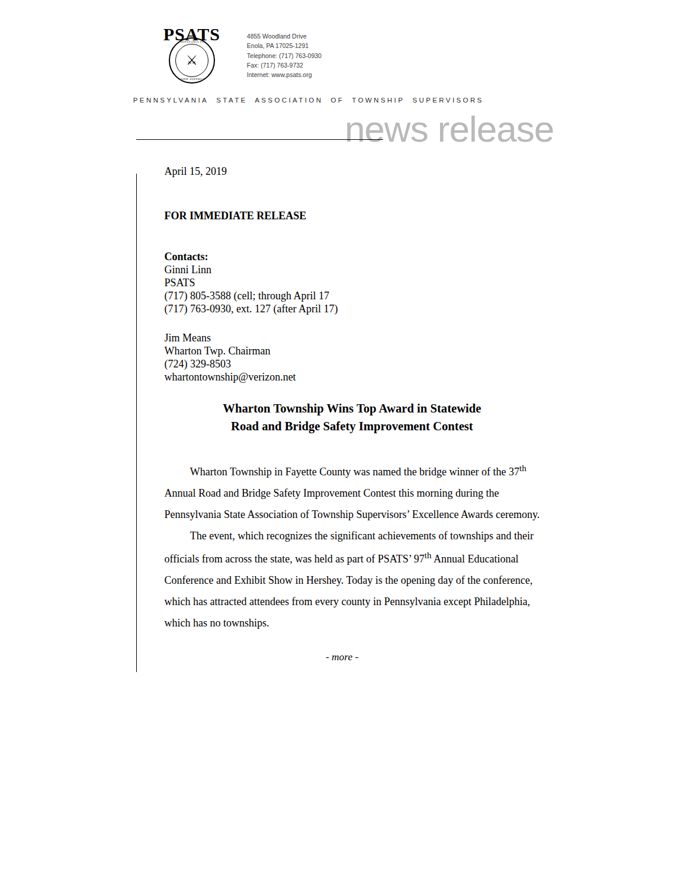PSATS
PENNSYLVANIA STATE
⚔
TOWNSHIP SUPERVISORS
4855 Woodland Drive
Enola, PA 17025-1291
Telephone: (717) 763-0930
Fax: (717) 763-9732
Internet: www.psats.org
PENNSYLVANIA STATE ASSOCIATION OF TOWNSHIP SUPERVISORS
news release
April 15, 2019
FOR IMMEDIATE RELEASE
Contacts:
Ginni Linn
PSATS
(717) 805-3588 (cell; through April 17
(717) 763-0930, ext. 127 (after April 17)
Jim Means
Wharton Twp. Chairman
(724) 329-8503
whartontownship@verizon.net
Wharton Township Wins Top Award in Statewide
Road and Bridge Safety Improvement Contest
Wharton Township in Fayette County was named the bridge winner of the 37th Annual Road and Bridge Safety Improvement Contest this morning during the Pennsylvania State Association of Township Supervisors’ Excellence Awards ceremony.
The event, which recognizes the significant achievements of townships and their officials from across the state, was held as part of PSATS’ 97th Annual Educational Conference and Exhibit Show in Hershey. Today is the opening day of the conference, which has attracted attendees from every county in Pennsylvania except Philadelphia, which has no townships.
- more -